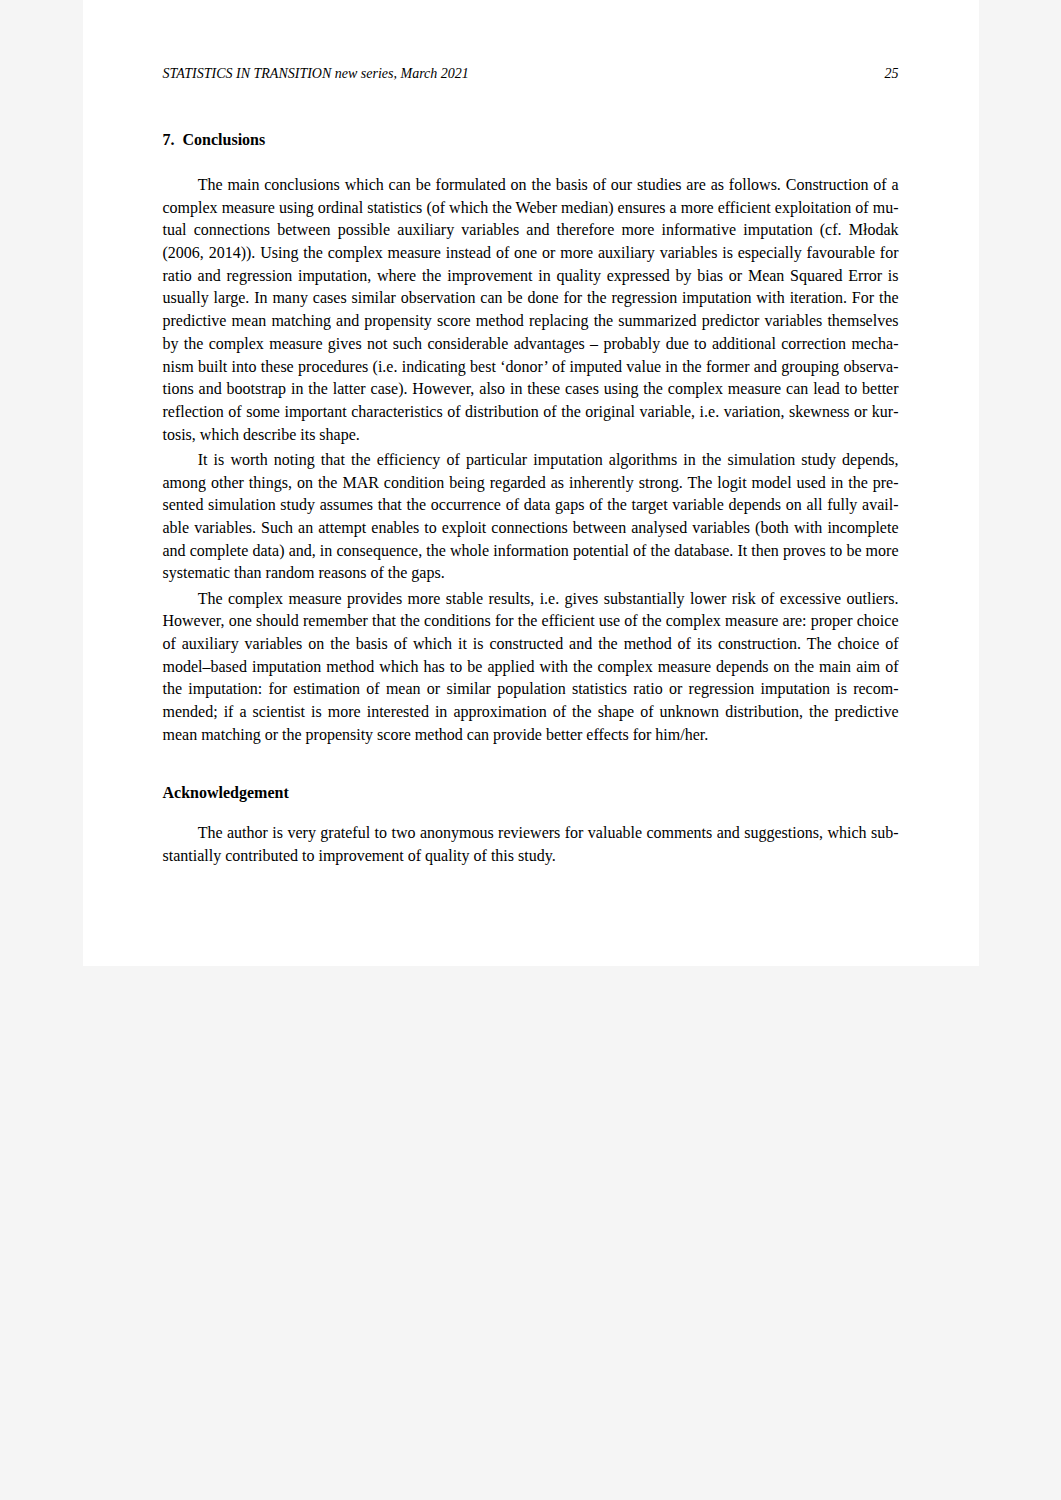STATISTICS IN TRANSITION new series, March 2021 25
7. Conclusions
The main conclusions which can be formulated on the basis of our studies are as follows. Construction of a complex measure using ordinal statistics (of which the Weber median) ensures a more efficient exploitation of mutual connections between possible auxiliary variables and therefore more informative imputation (cf. Młodak (2006, 2014)). Using the complex measure instead of one or more auxiliary variables is especially favourable for ratio and regression imputation, where the improvement in quality expressed by bias or Mean Squared Error is usually large. In many cases similar observation can be done for the regression imputation with iteration. For the predictive mean matching and propensity score method replacing the summarized predictor variables themselves by the complex measure gives not such considerable advantages – probably due to additional correction mechanism built into these procedures (i.e. indicating best ‘donor’ of imputed value in the former and grouping observations and bootstrap in the latter case). However, also in these cases using the complex measure can lead to better reflection of some important characteristics of distribution of the original variable, i.e. variation, skewness or kurtosis, which describe its shape.
It is worth noting that the efficiency of particular imputation algorithms in the simulation study depends, among other things, on the MAR condition being regarded as inherently strong. The logit model used in the presented simulation study assumes that the occurrence of data gaps of the target variable depends on all fully available variables. Such an attempt enables to exploit connections between analysed variables (both with incomplete and complete data) and, in consequence, the whole information potential of the database. It then proves to be more systematic than random reasons of the gaps.
The complex measure provides more stable results, i.e. gives substantially lower risk of excessive outliers. However, one should remember that the conditions for the efficient use of the complex measure are: proper choice of auxiliary variables on the basis of which it is constructed and the method of its construction. The choice of model–based imputation method which has to be applied with the complex measure depends on the main aim of the imputation: for estimation of mean or similar population statistics ratio or regression imputation is recommended; if a scientist is more interested in approximation of the shape of unknown distribution, the predictive mean matching or the propensity score method can provide better effects for him/her.
Acknowledgement
The author is very grateful to two anonymous reviewers for valuable comments and suggestions, which substantially contributed to improvement of quality of this study.